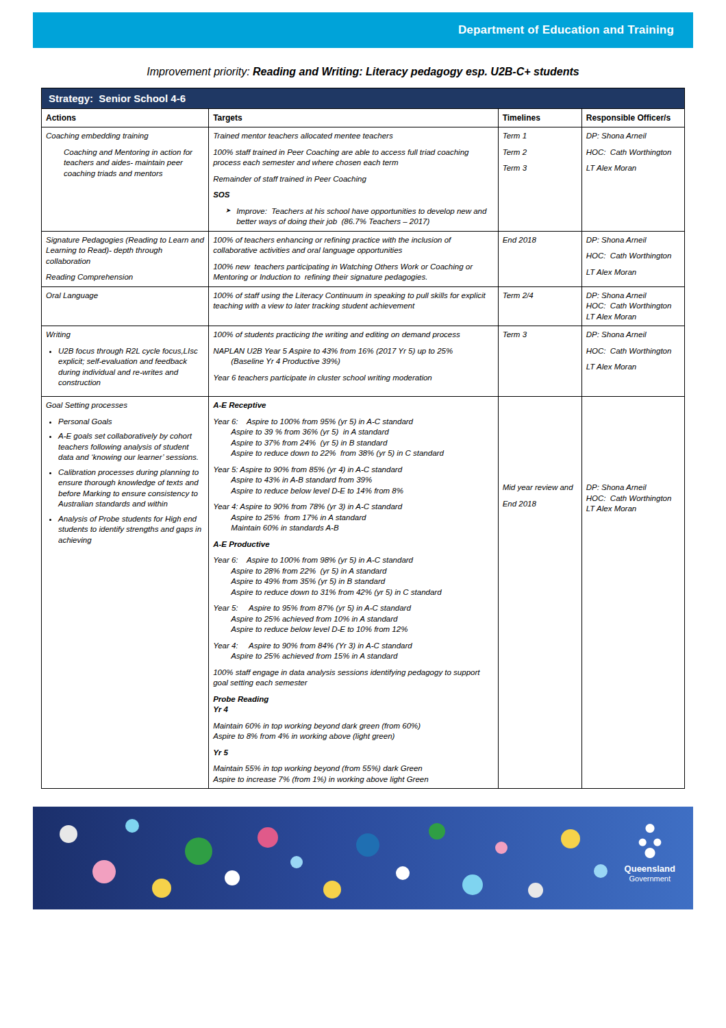Department of Education and Training
Improvement priority: Reading and Writing: Literacy pedagogy esp. U2B-C+ students
Strategy: Senior School 4-6
| Actions | Targets | Timelines | Responsible Officer/s |
| --- | --- | --- | --- |
| Coaching embedding training Coaching and Mentoring in action for teachers and aides- maintain peer coaching triads and mentors | Trained mentor teachers allocated mentee teachers 100% staff trained in Peer Coaching are able to access full triad coaching process each semester and where chosen each term Remainder of staff trained in Peer Coaching SOS Improve: Teachers at his school have opportunities to develop new and better ways of doing their job (86.7% Teachers – 2017) | Term 1 Term 2 Term 3 | DP: Shona Arneil HOC: Cath Worthington LT Alex Moran |
| Signature Pedagogies (Reading to Learn and Learning to Read)- depth through collaboration Reading Comprehension | 100% of teachers enhancing or refining practice with the inclusion of collaborative activities and oral language opportunities 100% new teachers participating in Watching Others Work or Coaching or Mentoring or Induction to refining their signature pedagogies. | End 2018 | DP: Shona Arneil HOC: Cath Worthington LT Alex Moran |
| Oral Language | 100% of staff using the Literacy Continuum in speaking to pull skills for explicit teaching with a view to later tracking student achievement | Term 2/4 | DP: Shona Arneil HOC: Cath Worthington LT Alex Moran |
| Writing U2B focus through R2L cycle focus,LIsc explicit; self-evaluation and feedback during individual and re-writes and construction | 100% of students practicing the writing and editing on demand process NAPLAN U2B Year 5 Aspire to 43% from 16% (2017 Yr 5) up to 25% (Baseline Yr 4 Productive 39%) Year 6 teachers participate in cluster school writing moderation | Term 3 | DP: Shona Arneil HOC: Cath Worthington LT Alex Moran |
| Goal Setting processes Personal Goals A-E goals set collaboratively by cohort teachers following analysis of student data and ‘knowing our learner’ sessions. Calibration processes during planning to ensure thorough knowledge of texts and before Marking to ensure consistency to Australian standards and within Analysis of Probe students for High end students to identify strengths and gaps in achieving | A-E Receptive Year 6: Aspire to 100% from 95% (yr 5) in A-C standard Aspire to 39 % from 36% (yr 5) in A standard Aspire to 37% from 24% (yr 5) in B standard Aspire to reduce down to 22% from 38% (yr 5) in C standard Year 5: Aspire to 90% from 85% (yr 4) in A-C standard Aspire to 43% in A-B standard from 39% Aspire to reduce below level D-E to 14% from 8% Year 4: Aspire to 90% from 78% (yr 3) in A-C standard Aspire to 25% from 17% in A standard Maintain 60% in standards A-B A-E Productive Year 6: Aspire to 100% from 98% (yr 5) in A-C standard Aspire to 28% from 22% (yr 5) in A standard Aspire to 49% from 35% (yr 5) in B standard Aspire to reduce down to 31% from 42% (yr 5) in C standard Year 5: Aspire to 95% from 87% (yr 5) in A-C standard Aspire to 25% achieved from 10% in A standard Aspire to reduce below level D-E to 10% from 12% Year 4: Aspire to 90% from 84% (Yr 3) in A-C standard Aspire to 25% achieved from 15% in A standard 100% staff engage in data analysis sessions identifying pedagogy to support goal setting each semester Probe Reading Yr 4 Maintain 60% in top working beyond dark green (from 60%) Aspire to 8% from 4% in working above (light green) Yr 5 Maintain 55% in top working beyond (from 55%) dark Green Aspire to increase 7% (from 1%) in working above light Green | Mid year review and End 2018 | DP: Shona Arneil HOC: Cath Worthington LT Alex Moran |
Queensland
Government